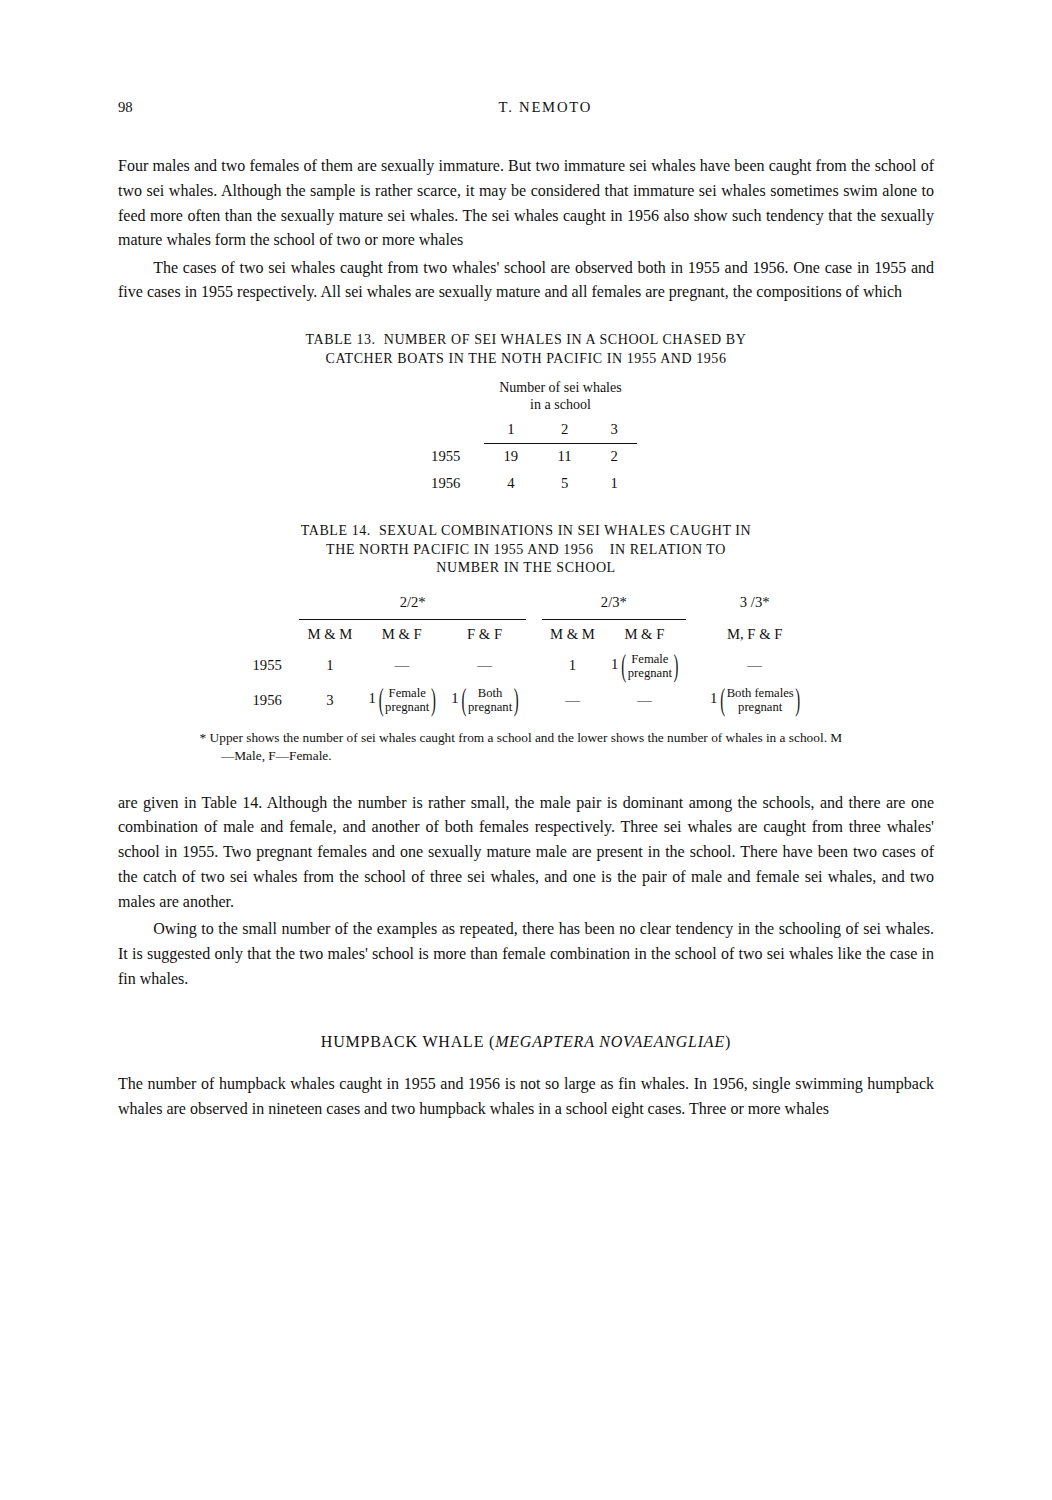98 T. NEMOTO
Four males and two females of them are sexually immature. But two immature sei whales have been caught from the school of two sei whales. Although the sample is rather scarce, it may be considered that immature sei whales sometimes swim alone to feed more often than the sexually mature sei whales. The sei whales caught in 1956 also show such tendency that the sexually mature whales form the school of two or more whales
The cases of two sei whales caught from two whales' school are observed both in 1955 and 1956. One case in 1955 and five cases in 1955 respectively. All sei whales are sexually mature and all females are pregnant, the compositions of which
TABLE 13. NUMBER OF SEI WHALES IN A SCHOOL CHASED BY
CATCHER BOATS IN THE NOTH PACIFIC IN 1955 AND 1956
| | Number of sei whales in a school |
| | 1 | 2 | 3 |
| 1955 | 19 | 11 | 2 |
| 1956 | 4 | 5 | 1 |
TABLE 14. SEXUAL COMBINATIONS IN SEI WHALES CAUGHT IN
THE NORTH PACIFIC IN 1955 AND 1956 IN RELATION TO
NUMBER IN THE SCHOOL
| | 2/2* | | 2/3* | | 3 /3* |
| | M & M | M & F | F & F | | M & M | M & F | | M, F & F |
| 1955 | 1 | — | — | | 1 | 1 Female pregnant | | — |
| 1956 | 3 | 1 Female pregnant | 1 Both pregnant | | — | — | | 1 Both females pregnant |
* Upper shows the number of sei whales caught from a school and the lower shows the number of whales in a school. M—Male, F—Female.
are given in Table 14. Although the number is rather small, the male pair is dominant among the schools, and there are one combination of male and female, and another of both females respectively. Three sei whales are caught from three whales' school in 1955. Two pregnant females and one sexually mature male are present in the school. There have been two cases of the catch of two sei whales from the school of three sei whales, and one is the pair of male and female sei whales, and two males are another.
Owing to the small number of the examples as repeated, there has been no clear tendency in the schooling of sei whales. It is suggested only that the two males' school is more than female combination in the school of two sei whales like the case in fin whales.
HUMPBACK WHALE (MEGAPTERA NOVAEANGLIAE)
The number of humpback whales caught in 1955 and 1956 is not so large as fin whales. In 1956, single swimming humpback whales are observed in nineteen cases and two humpback whales in a school eight cases. Three or more whales